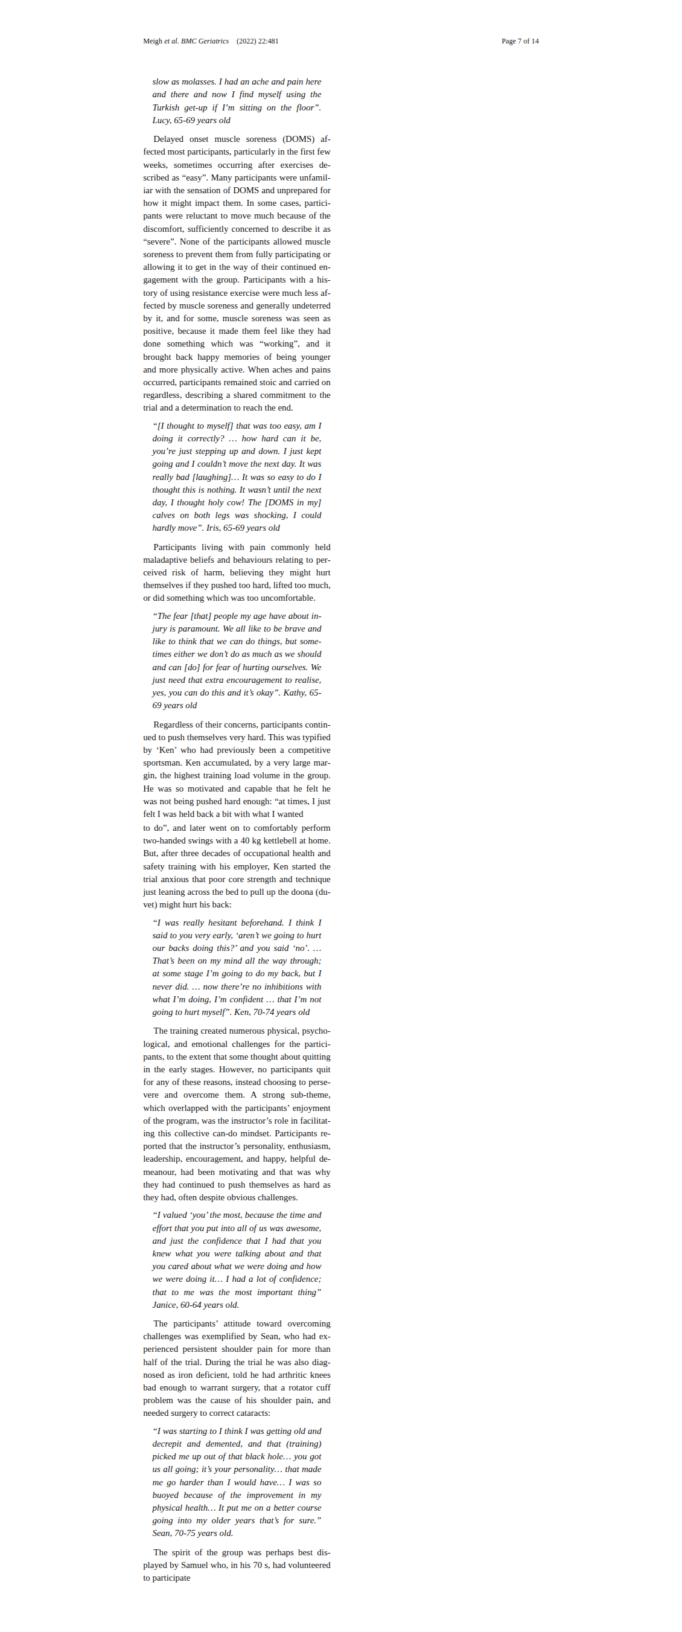Meigh et al. BMC Geriatrics(2022) 22:481
Page 7 of 14
slow as molasses. I had an ache and pain here and there and now I find myself using the Turkish get-up if I’m sitting on the floor”. Lucy, 65-69 years old
Delayed onset muscle soreness (DOMS) affected most participants, particularly in the first few weeks, sometimes occurring after exercises described as “easy”. Many participants were unfamiliar with the sensation of DOMS and unprepared for how it might impact them. In some cases, participants were reluctant to move much because of the discomfort, sufficiently concerned to describe it as “severe”. None of the participants allowed muscle soreness to prevent them from fully participating or allowing it to get in the way of their continued engagement with the group. Participants with a history of using resistance exercise were much less affected by muscle soreness and generally undeterred by it, and for some, muscle soreness was seen as positive, because it made them feel like they had done something which was “working”, and it brought back happy memories of being younger and more physically active. When aches and pains occurred, participants remained stoic and carried on regardless, describing a shared commitment to the trial and a determination to reach the end.
“[I thought to myself] that was too easy, am I doing it correctly? … how hard can it be, you’re just stepping up and down. I just kept going and I couldn’t move the next day. It was really bad [laughing]… It was so easy to do I thought this is nothing. It wasn’t until the next day, I thought holy cow! The [DOMS in my] calves on both legs was shocking, I could hardly move”. Iris, 65-69 years old
Participants living with pain commonly held maladaptive beliefs and behaviours relating to perceived risk of harm, believing they might hurt themselves if they pushed too hard, lifted too much, or did something which was too uncomfortable.
“The fear [that] people my age have about injury is paramount. We all like to be brave and like to think that we can do things, but sometimes either we don’t do as much as we should and can [do] for fear of hurting ourselves. We just need that extra encouragement to realise, yes, you can do this and it’s okay”. Kathy, 65-69 years old
Regardless of their concerns, participants continued to push themselves very hard. This was typified by ‘Ken’ who had previously been a competitive sportsman. Ken accumulated, by a very large margin, the highest training load volume in the group. He was so motivated and capable that he felt he was not being pushed hard enough: “at times, I just felt I was held back a bit with what I wanted
to do”, and later went on to comfortably perform two-handed swings with a 40 kg kettlebell at home. But, after three decades of occupational health and safety training with his employer, Ken started the trial anxious that poor core strength and technique just leaning across the bed to pull up the doona (duvet) might hurt his back:
“I was really hesitant beforehand. I think I said to you very early, ‘aren’t we going to hurt our backs doing this?’ and you said ‘no’. … That’s been on my mind all the way through; at some stage I’m going to do my back, but I never did. … now there’re no inhibitions with what I’m doing, I’m confident … that I’m not going to hurt myself”. Ken, 70-74 years old
The training created numerous physical, psychological, and emotional challenges for the participants, to the extent that some thought about quitting in the early stages. However, no participants quit for any of these reasons, instead choosing to persevere and overcome them. A strong sub-theme, which overlapped with the participants’ enjoyment of the program, was the instructor’s role in facilitating this collective can-do mindset. Participants reported that the instructor’s personality, enthusiasm, leadership, encouragement, and happy, helpful demeanour, had been motivating and that was why they had continued to push themselves as hard as they had, often despite obvious challenges.
“I valued ‘you’ the most, because the time and effort that you put into all of us was awesome, and just the confidence that I had that you knew what you were talking about and that you cared about what we were doing and how we were doing it… I had a lot of confidence; that to me was the most important thing” Janice, 60-64 years old.
The participants’ attitude toward overcoming challenges was exemplified by Sean, who had experienced persistent shoulder pain for more than half of the trial. During the trial he was also diagnosed as iron deficient, told he had arthritic knees bad enough to warrant surgery, that a rotator cuff problem was the cause of his shoulder pain, and needed surgery to correct cataracts:
“I was starting to I think I was getting old and decrepit and demented, and that (training) picked me up out of that black hole… you got us all going; it’s your personality… that made me go harder than I would have… I was so buoyed because of the improvement in my physical health… It put me on a better course going into my older years that’s for sure.” Sean, 70-75 years old.
The spirit of the group was perhaps best displayed by Samuel who, in his 70 s, had volunteered to participate